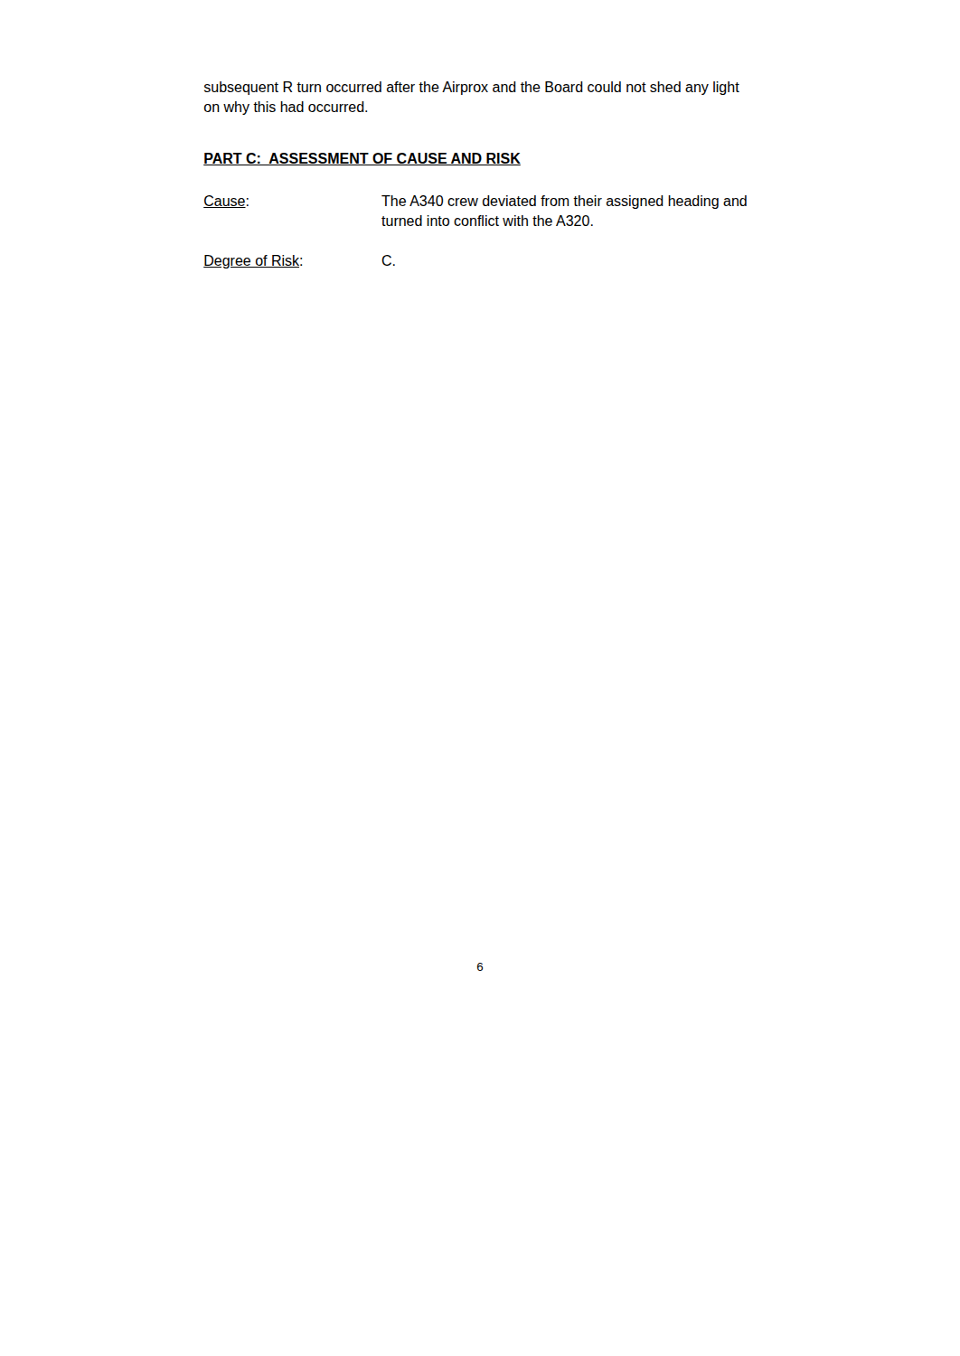subsequent R turn occurred after the Airprox and the Board could not shed any light on why this had occurred.
PART C: ASSESSMENT OF CAUSE AND RISK
| Cause : | The A340 crew deviated from their assigned heading and turned into conflict with the A320. |
| Degree of Risk : | C. |
6